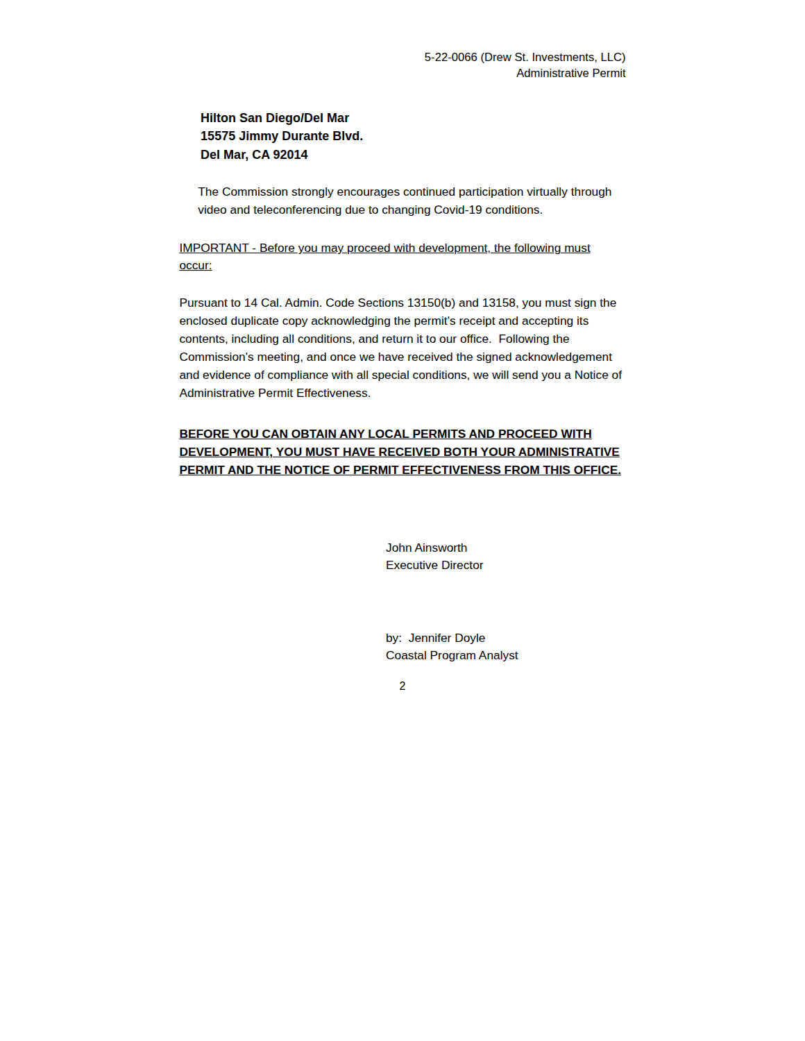5-22-0066 (Drew St. Investments, LLC)
Administrative Permit
Hilton San Diego/Del Mar
15575 Jimmy Durante Blvd.
Del Mar, CA 92014
The Commission strongly encourages continued participation virtually through video and teleconferencing due to changing Covid-19 conditions.
IMPORTANT - Before you may proceed with development, the following must occur:
Pursuant to 14 Cal. Admin. Code Sections 13150(b) and 13158, you must sign the enclosed duplicate copy acknowledging the permit's receipt and accepting its contents, including all conditions, and return it to our office. Following the Commission's meeting, and once we have received the signed acknowledgement and evidence of compliance with all special conditions, we will send you a Notice of Administrative Permit Effectiveness.
BEFORE YOU CAN OBTAIN ANY LOCAL PERMITS AND PROCEED WITH DEVELOPMENT, YOU MUST HAVE RECEIVED BOTH YOUR ADMINISTRATIVE PERMIT AND THE NOTICE OF PERMIT EFFECTIVENESS FROM THIS OFFICE.
John Ainsworth
Executive Director
by: Jennifer Doyle
Coastal Program Analyst
2